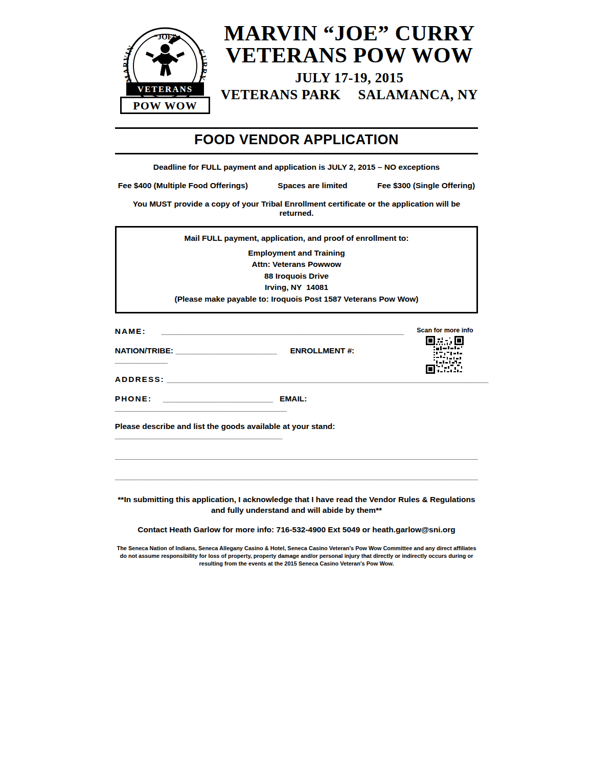MARVIN CURRY “JOE” VETERANS POW WOW
Marvin “Joe” Curry
Veterans Pow Wow
July 17-19, 2015
Veterans Park Salamanca, NY
Food Vendor Application
Deadline for FULL payment and application is JULY 2, 2015 – NO exceptions
Fee $400 (Multiple Food Offerings) Spaces are limited Fee $300 (Single Offering)
You MUST provide a copy of your Tribal Enrollment certificate or the application will be returned.
Mail FULL payment, application, and proof of enrollment to:
Employment and Training
Attn: Veterans Powwow
88 Iroquois Drive
Irving, NY 14081
(Please make payable to: Iroquois Post 1587 Veterans Pow Wow)
Scan for more info
NAME: _______________________________________________________
NATION/TRIBE: _______________________ ENROLLMENT #: ____________
ADDRESS: _________________________________________________________________________
PHONE: _________________________ EMAIL: _______________________________________
Please describe and list the goods available at your stand: ______________________________________
_______________________________________________________________________________________________
_______________________________________________________________________________________________
**In submitting this application, I acknowledge that I have read the Vendor Rules & Regulations
and fully understand and will abide by them**
Contact Heath Garlow for more info: 716-532-4900 Ext 5049 or heath.garlow@sni.org
The Seneca Nation of Indians, Seneca Allegany Casino & Hotel, Seneca Casino Veteran's Pow Wow Committee and any direct affiliates do not assume responsibility for loss of property, property damage and/or personal injury that directly or indirectly occurs during or resulting from the events at the 2015 Seneca Casino Veteran's Pow Wow.